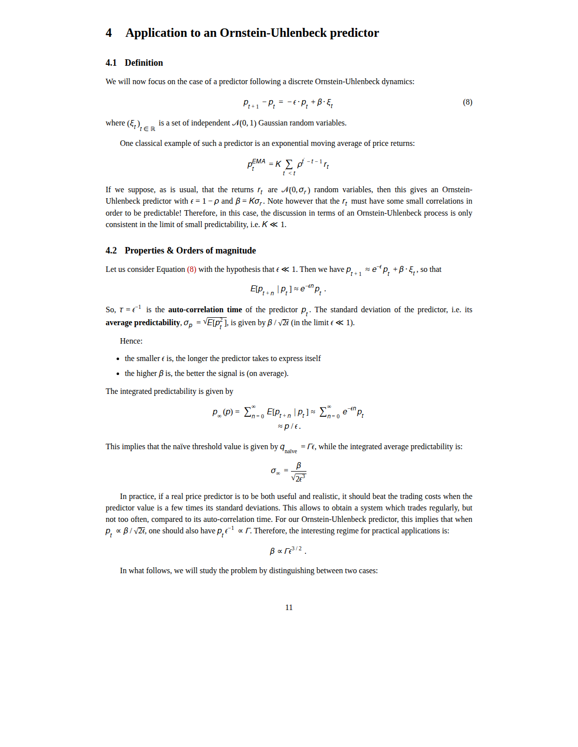4 Application to an Ornstein-Uhlenbeck predictor
4.1 Definition
We will now focus on the case of a predictor following a discrete Ornstein-Uhlenbeck dynamics:
pt+1 − pt = −ϵ⋅pt +β⋅ξt (8)
where (ξt)t∈ℝ is a set of independent 𝒩(0,1) Gaussian random variables.
One classical example of such a predictor is an exponential moving average of price returns:
ptEMA = K ∑ t′<t ρt′−t−1 rt
If we suppose, as is usual, that the returns rt are 𝒩(0,σr) random variables, then this gives an Ornstein-Uhlenbeck predictor with ϵ=1−ρ and β=Kσr. Note however that the rt must have some small correlations in order to be predictable! Therefore, in this case, the discussion in terms of an Ornstein-Uhlenbeck process is only consistent in the limit of small predictability, i.e. K≪1.
4.2 Properties & Orders of magnitude
Let us consider Equation (8) with the hypothesis that ϵ≪1. Then we have pt+1≈e−ϵpt+β⋅ξt, so that
E[pt+n|pt] ≈ e−ϵn pt.
So, τ=ϵ−1 is the auto-correlation time of the predictor pt. The standard deviation of the predictor, i.e. its average predictability, σp=E[pt2], is given by β/2ϵ (in the limit ϵ≪1).
Hence:
the smaller ϵ is, the longer the predictor takes to express itself
the higher β is, the better the signal is (on average).
The integrated predictability is given by
p∞(p) = ∑ n=0 ∞ E[pt+n|pt] ≈ ∑ n=0 ∞ e−ϵn pt ≈p/ϵ.
This implies that the naïve threshold value is given by qnaïve=Γϵ, while the integrated average predictability is:
σ∞ = β 2ϵ3
In practice, if a real price predictor is to be both useful and realistic, it should beat the trading costs when the predictor value is a few times its standard deviations. This allows to obtain a system which trades regularly, but not too often, compared to its auto-correlation time. For our Ornstein-Uhlenbeck predictor, this implies that when pt∝β/2ϵ, one should also have ptϵ−1∝Γ. Therefore, the interesting regime for practical applications is:
β∝Γϵ3/2.
In what follows, we will study the problem by distinguishing between two cases:
11